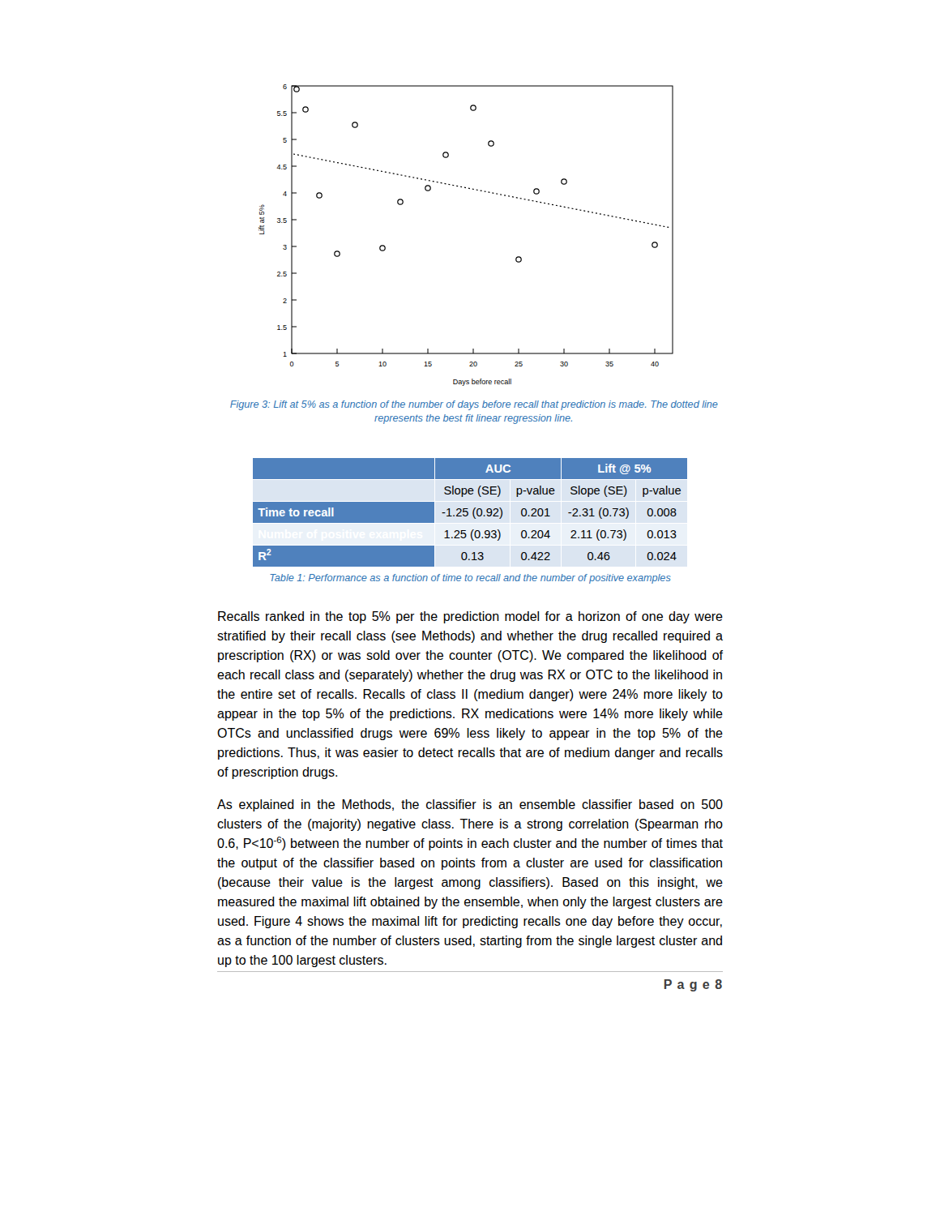6 5.5 5 4.5 4 3.5 3 2.5 2 1.5 1 0 5 10 15 20 25 30 35 40 Days before recall Lift at 5%
Figure 3: Lift at 5% as a function of the number of days before recall that prediction is made. The dotted line represents the best fit linear regression line.
| | AUC | Lift @ 5% |
| --- | --- | --- |
| | Slope (SE) | p-value | Slope (SE) | p-value |
| Time to recall | -1.25 (0.92) | 0.201 | -2.31 (0.73) | 0.008 |
| Number of positive examples | 1.25 (0.93) | 0.204 | 2.11 (0.73) | 0.013 |
| R 2 | 0.13 | 0.422 | 0.46 | 0.024 |
Table 1: Performance as a function of time to recall and the number of positive examples
Recalls ranked in the top 5% per the prediction model for a horizon of one day were stratified by their recall class (see Methods) and whether the drug recalled required a prescription (RX) or was sold over the counter (OTC). We compared the likelihood of each recall class and (separately) whether the drug was RX or OTC to the likelihood in the entire set of recalls. Recalls of class II (medium danger) were 24% more likely to appear in the top 5% of the predictions. RX medications were 14% more likely while OTCs and unclassified drugs were 69% less likely to appear in the top 5% of the predictions. Thus, it was easier to detect recalls that are of medium danger and recalls of prescription drugs.
As explained in the Methods, the classifier is an ensemble classifier based on 500 clusters of the (majority) negative class. There is a strong correlation (Spearman rho 0.6, P<10-6) between the number of points in each cluster and the number of times that the output of the classifier based on points from a cluster are used for classification (because their value is the largest among classifiers). Based on this insight, we measured the maximal lift obtained by the ensemble, when only the largest clusters are used. Figure 4 shows the maximal lift for predicting recalls one day before they occur, as a function of the number of clusters used, starting from the single largest cluster and up to the 100 largest clusters.
P a g e 8